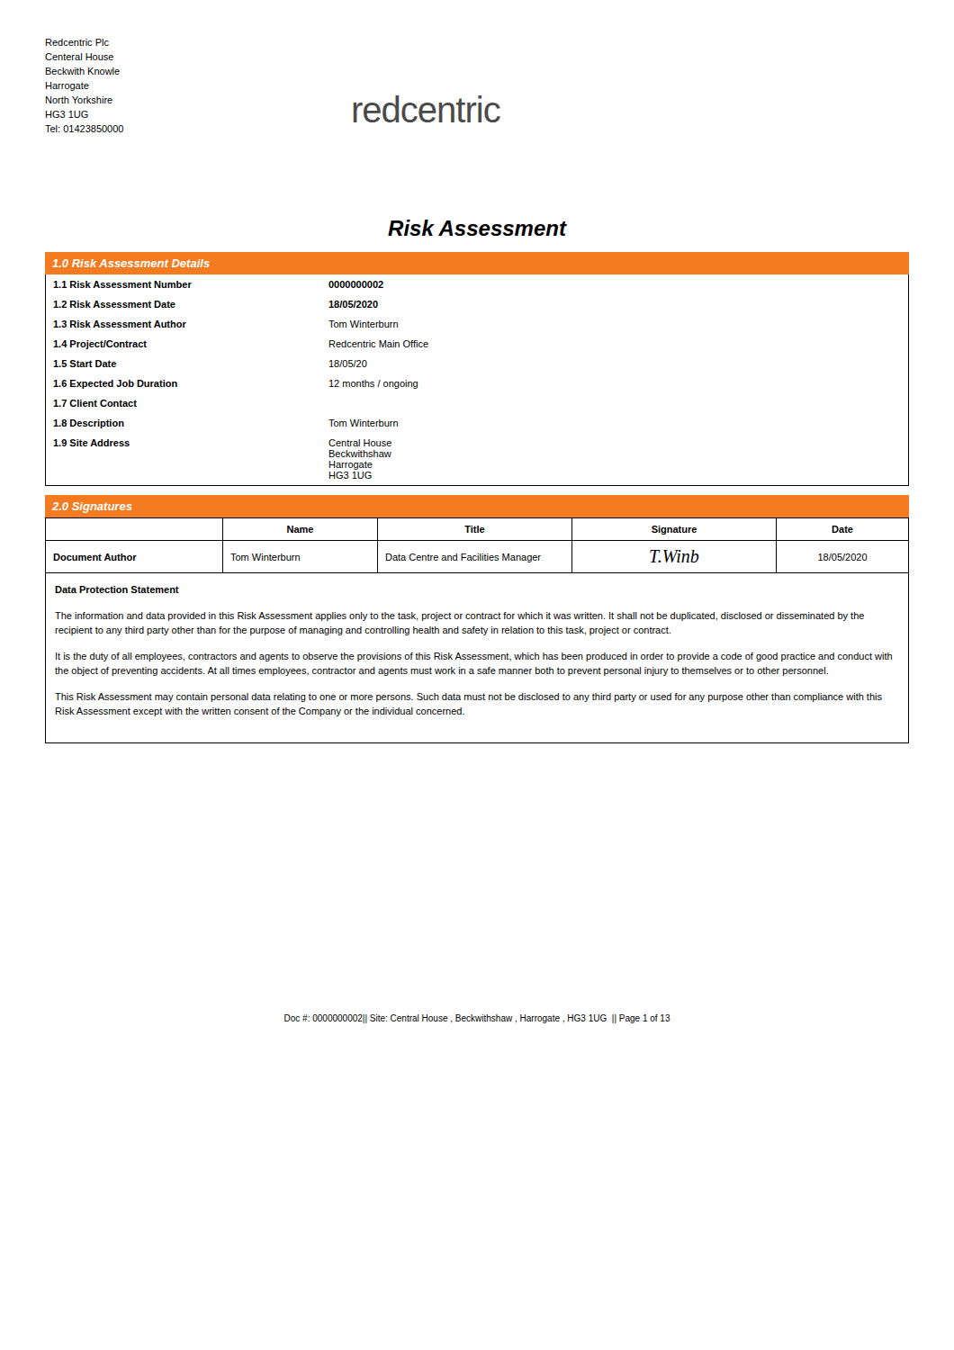Redcentric Plc
Centeral House
Beckwith Knowle
Harrogate
North Yorkshire
HG3 1UG
Tel: 01423850000
redcentric
Risk Assessment
1.0 Risk Assessment Details
| 1.1 Risk Assessment Number | 0000000002 |
| 1.2 Risk Assessment Date | 18/05/2020 |
| 1.3 Risk Assessment Author | Tom Winterburn |
| 1.4 Project/Contract | Redcentric Main Office |
| 1.5 Start Date | 18/05/20 |
| 1.6 Expected Job Duration | 12 months / ongoing |
| 1.7 Client Contact | |
| 1.8 Description | Tom Winterburn |
| 1.9 Site Address | Central House Beckwithshaw Harrogate HG3 1UG |
2.0 Signatures
| | Name | Title | Signature | Date |
| --- | --- | --- | --- | --- |
| Document Author | Tom Winterburn | Data Centre and Facilities Manager | T.Winb | 18/05/2020 |
Data Protection Statement
The information and data provided in this Risk Assessment applies only to the task, project or contract for which it was written. It shall not be duplicated, disclosed or disseminated by the recipient to any third party other than for the purpose of managing and controlling health and safety in relation to this task, project or contract.
It is the duty of all employees, contractors and agents to observe the provisions of this Risk Assessment, which has been produced in order to provide a code of good practice and conduct with the object of preventing accidents. At all times employees, contractor and agents must work in a safe manner both to prevent personal injury to themselves or to other personnel.
This Risk Assessment may contain personal data relating to one or more persons. Such data must not be disclosed to any third party or used for any purpose other than compliance with this Risk Assessment except with the written consent of the Company or the individual concerned.
Doc #: 0000000002|| Site: Central House , Beckwithshaw , Harrogate , HG3 1UG || Page 1 of 13